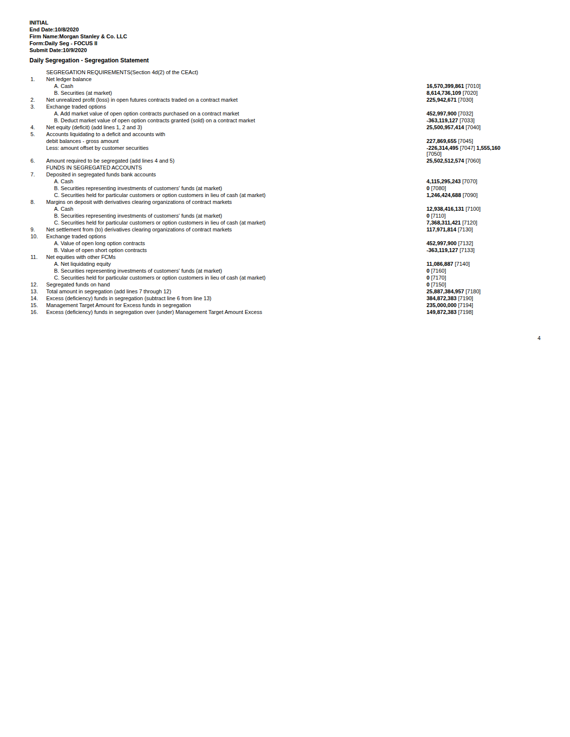INITIAL
End Date:10/8/2020
Firm Name:Morgan Stanley & Co. LLC
Form:Daily Seg - FOCUS II
Submit Date:10/9/2020
Daily Segregation - Segregation Statement
| | SEGREGATION REQUIREMENTS(Section 4d(2) of the CEAct) | |
| 1. | Net ledger balance | |
| | A. Cash | 16,570,399,861 [7010] |
| | B. Securities (at market) | 8,614,736,109 [7020] |
| 2. | Net unrealized profit (loss) in open futures contracts traded on a contract market | 225,942,671 [7030] |
| 3. | Exchange traded options | |
| | A. Add market value of open option contracts purchased on a contract market | 452,997,900 [7032] |
| | B. Deduct market value of open option contracts granted (sold) on a contract market | -363,119,127 [7033] |
| 4. | Net equity (deficit) (add lines 1, 2 and 3) | 25,500,957,414 [7040] |
| 5. | Accounts liquidating to a deficit and accounts with | |
| | debit balances - gross amount | 227,869,655 [7045] |
| | Less: amount offset by customer securities | -226,314,495 [7047] 1,555,160 [7050] |
| 6. | Amount required to be segregated (add lines 4 and 5) | 25,502,512,574 [7060] |
| | FUNDS IN SEGREGATED ACCOUNTS | |
| 7. | Deposited in segregated funds bank accounts | |
| | A. Cash | 4,115,295,243 [7070] |
| | B. Securities representing investments of customers' funds (at market) | 0 [7080] |
| | C. Securities held for particular customers or option customers in lieu of cash (at market) | 1,246,424,688 [7090] |
| 8. | Margins on deposit with derivatives clearing organizations of contract markets | |
| | A. Cash | 12,938,416,131 [7100] |
| | B. Securities representing investments of customers' funds (at market) | 0 [7110] |
| | C. Securities held for particular customers or option customers in lieu of cash (at market) | 7,368,311,421 [7120] |
| 9. | Net settlement from (to) derivatives clearing organizations of contract markets | 117,971,814 [7130] |
| 10. | Exchange traded options | |
| | A. Value of open long option contracts | 452,997,900 [7132] |
| | B. Value of open short option contracts | -363,119,127 [7133] |
| 11. | Net equities with other FCMs | |
| | A. Net liquidating equity | 11,086,887 [7140] |
| | B. Securities representing investments of customers' funds (at market) | 0 [7160] |
| | C. Securities held for particular customers or option customers in lieu of cash (at market) | 0 [7170] |
| 12. | Segregated funds on hand | 0 [7150] |
| 13. | Total amount in segregation (add lines 7 through 12) | 25,887,384,957 [7180] |
| 14. | Excess (deficiency) funds in segregation (subtract line 6 from line 13) | 384,872,383 [7190] |
| 15. | Management Target Amount for Excess funds in segregation | 235,000,000 [7194] |
| 16. | Excess (deficiency) funds in segregation over (under) Management Target Amount Excess | 149,872,383 [7198] |
4